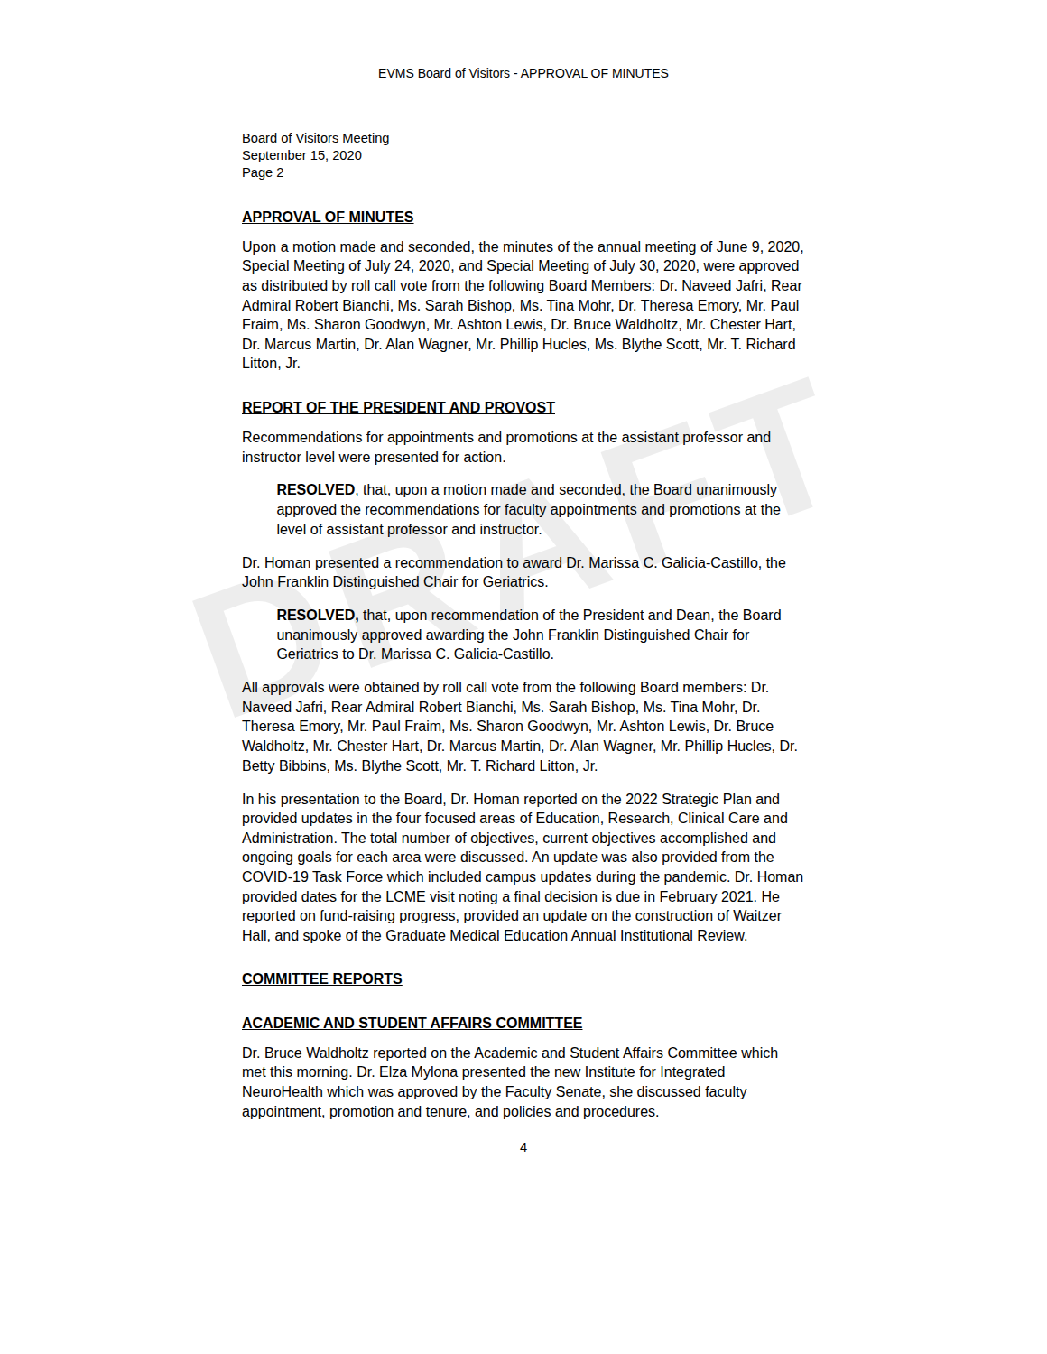DRAFT
EVMS Board of Visitors - APPROVAL OF MINUTES
Board of Visitors Meeting
September 15, 2020
Page 2
APPROVAL OF MINUTES
Upon a motion made and seconded, the minutes of the annual meeting of June 9, 2020, Special Meeting of July 24, 2020, and Special Meeting of July 30, 2020, were approved as distributed by roll call vote from the following Board Members: Dr. Naveed Jafri, Rear Admiral Robert Bianchi, Ms. Sarah Bishop, Ms. Tina Mohr, Dr. Theresa Emory, Mr. Paul Fraim, Ms. Sharon Goodwyn, Mr. Ashton Lewis, Dr. Bruce Waldholtz, Mr. Chester Hart, Dr. Marcus Martin, Dr. Alan Wagner, Mr. Phillip Hucles, Ms. Blythe Scott, Mr. T. Richard Litton, Jr.
REPORT OF THE PRESIDENT AND PROVOST
Recommendations for appointments and promotions at the assistant professor and instructor level were presented for action.
RESOLVED, that, upon a motion made and seconded, the Board unanimously approved the recommendations for faculty appointments and promotions at the level of assistant professor and instructor.
Dr. Homan presented a recommendation to award Dr. Marissa C. Galicia-Castillo, the John Franklin Distinguished Chair for Geriatrics.
RESOLVED, that, upon recommendation of the President and Dean, the Board unanimously approved awarding the John Franklin Distinguished Chair for Geriatrics to Dr. Marissa C. Galicia-Castillo.
All approvals were obtained by roll call vote from the following Board members: Dr. Naveed Jafri, Rear Admiral Robert Bianchi, Ms. Sarah Bishop, Ms. Tina Mohr, Dr. Theresa Emory, Mr. Paul Fraim, Ms. Sharon Goodwyn, Mr. Ashton Lewis, Dr. Bruce Waldholtz, Mr. Chester Hart, Dr. Marcus Martin, Dr. Alan Wagner, Mr. Phillip Hucles, Dr. Betty Bibbins, Ms. Blythe Scott, Mr. T. Richard Litton, Jr.
In his presentation to the Board, Dr. Homan reported on the 2022 Strategic Plan and provided updates in the four focused areas of Education, Research, Clinical Care and Administration. The total number of objectives, current objectives accomplished and ongoing goals for each area were discussed. An update was also provided from the COVID-19 Task Force which included campus updates during the pandemic. Dr. Homan provided dates for the LCME visit noting a final decision is due in February 2021. He reported on fund-raising progress, provided an update on the construction of Waitzer Hall, and spoke of the Graduate Medical Education Annual Institutional Review.
COMMITTEE REPORTS
ACADEMIC AND STUDENT AFFAIRS COMMITTEE
Dr. Bruce Waldholtz reported on the Academic and Student Affairs Committee which met this morning. Dr. Elza Mylona presented the new Institute for Integrated NeuroHealth which was approved by the Faculty Senate, she discussed faculty appointment, promotion and tenure, and policies and procedures.
4